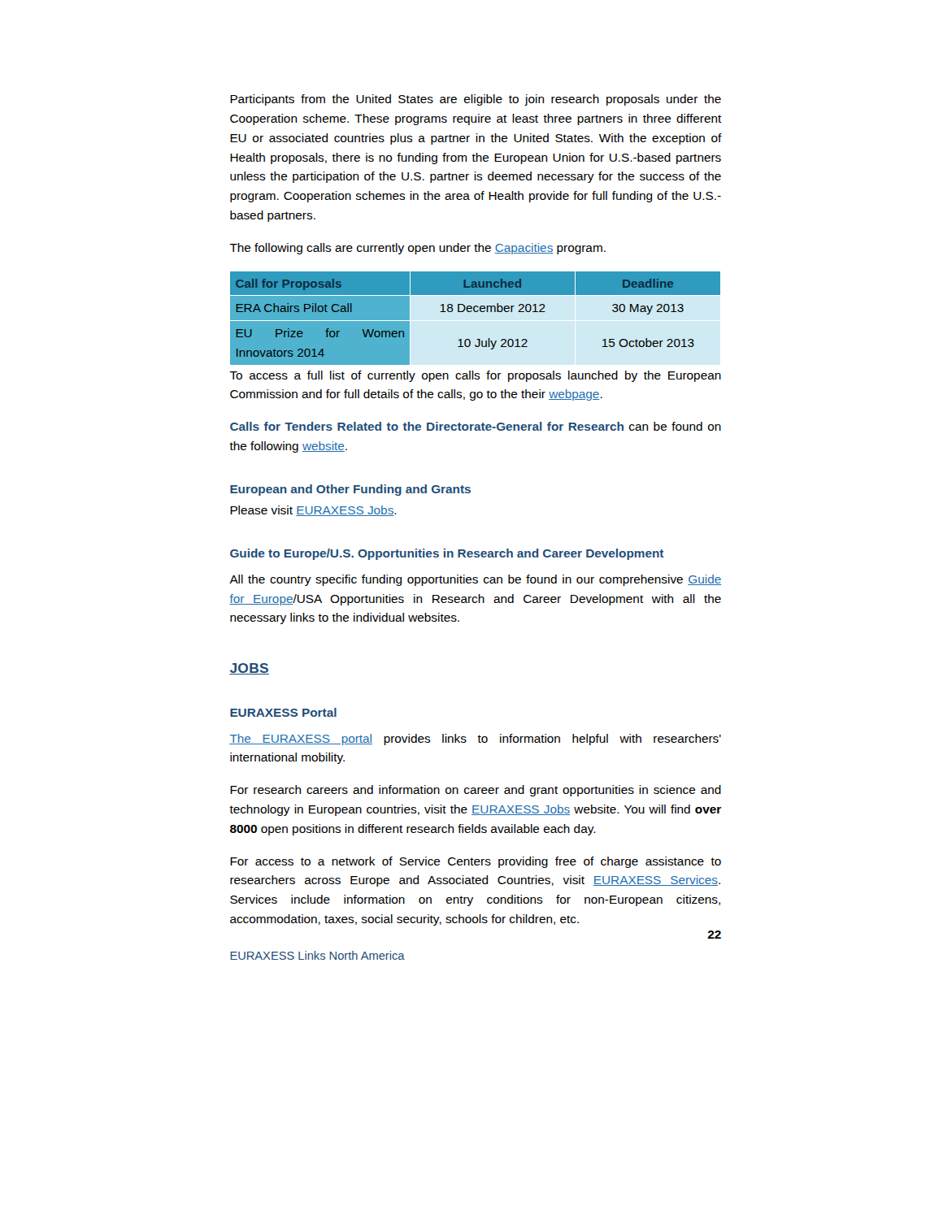Participants from the United States are eligible to join research proposals under the Cooperation scheme. These programs require at least three partners in three different EU or associated countries plus a partner in the United States. With the exception of Health proposals, there is no funding from the European Union for U.S.-based partners unless the participation of the U.S. partner is deemed necessary for the success of the program. Cooperation schemes in the area of Health provide for full funding of the U.S.-based partners.
The following calls are currently open under the Capacities program.
| Call for Proposals | Launched | Deadline |
| --- | --- | --- |
| ERA Chairs Pilot Call | 18 December 2012 | 30 May 2013 |
| EU Prize for Women Innovators 2014 | 10 July 2012 | 15 October 2013 |
To access a full list of currently open calls for proposals launched by the European Commission and for full details of the calls, go to the their webpage.
Calls for Tenders Related to the Directorate-General for Research can be found on the following website.
European and Other Funding and Grants
Please visit EURAXESS Jobs.
Guide to Europe/U.S. Opportunities in Research and Career Development
All the country specific funding opportunities can be found in our comprehensive Guide for Europe/USA Opportunities in Research and Career Development with all the necessary links to the individual websites.
JOBS
EURAXESS Portal
The EURAXESS portal provides links to information helpful with researchers' international mobility.
For research careers and information on career and grant opportunities in science and technology in European countries, visit the EURAXESS Jobs website. You will find over 8000 open positions in different research fields available each day.
For access to a network of Service Centers providing free of charge assistance to researchers across Europe and Associated Countries, visit EURAXESS Services. Services include information on entry conditions for non-European citizens, accommodation, taxes, social security, schools for children, etc.
EURAXESS Links North America
22